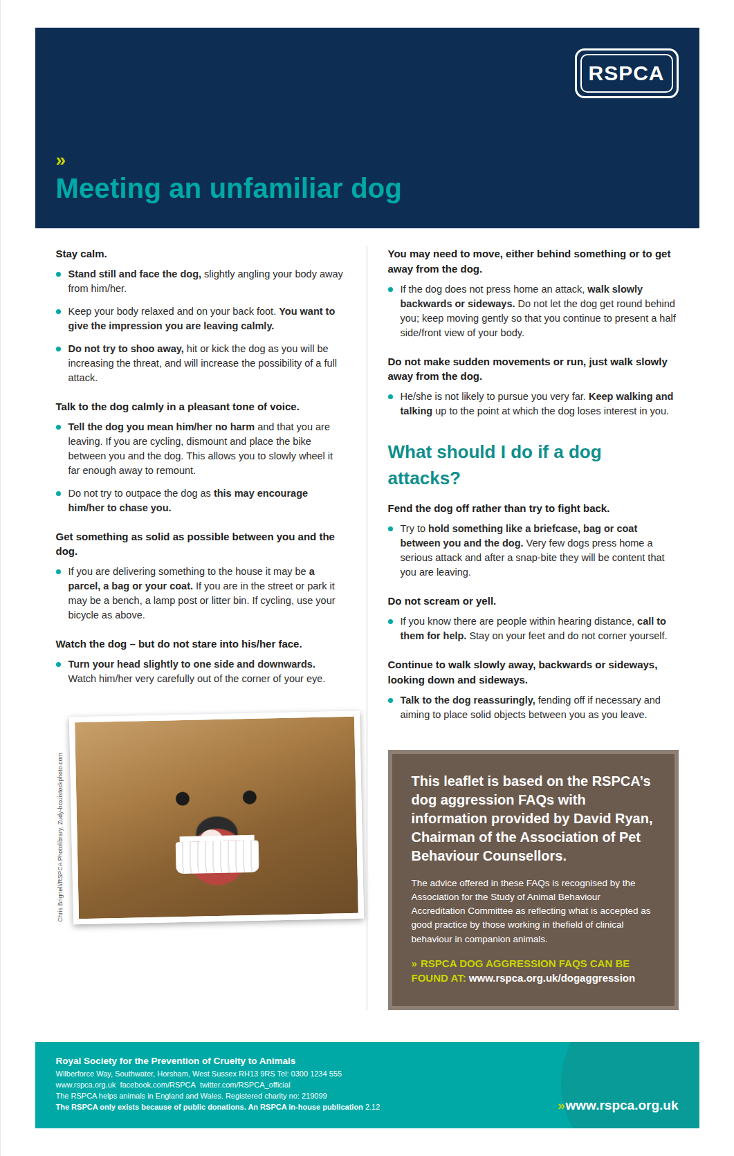RSPCA
»
Meeting an unfamiliar dog
Stay calm.
Stand still and face the dog, slightly angling your body away from him/her.
Keep your body relaxed and on your back foot. You want to give the impression you are leaving calmly.
Do not try to shoo away, hit or kick the dog as you will be increasing the threat, and will increase the possibility of a full attack.
Talk to the dog calmly in a pleasant tone of voice.
Tell the dog you mean him/her no harm and that you are leaving. If you are cycling, dismount and place the bike between you and the dog. This allows you to slowly wheel it far enough away to remount.
Do not try to outpace the dog as this may encourage him/her to chase you.
Get something as solid as possible between you and the dog.
If you are delivering something to the house it may be a parcel, a bag or your coat. If you are in the street or park it may be a bench, a lamp post or litter bin. If cycling, use your bicycle as above.
Watch the dog – but do not stare into his/her face.
Turn your head slightly to one side and downwards. Watch him/her very carefully out of the corner of your eye.
Chris Brignell/RSPCA Photolibrary, Zudy-box/istockphoto.com
You may need to move, either behind something or to get away from the dog.
If the dog does not press home an attack, walk slowly backwards or sideways. Do not let the dog get round behind you; keep moving gently so that you continue to present a half side/front view of your body.
Do not make sudden movements or run, just walk slowly away from the dog.
He/she is not likely to pursue you very far. Keep walking and talking up to the point at which the dog loses interest in you.
What should I do if a dog attacks?
Fend the dog off rather than try to fight back.
Try to hold something like a briefcase, bag or coat between you and the dog. Very few dogs press home a serious attack and after a snap-bite they will be content that you are leaving.
Do not scream or yell.
If you know there are people within hearing distance, call to them for help. Stay on your feet and do not corner yourself.
Continue to walk slowly away, backwards or sideways, looking down and sideways.
Talk to the dog reassuringly, fending off if necessary and aiming to place solid objects between you as you leave.
This leaflet is based on the RSPCA’s dog aggression FAQs with information provided by David Ryan, Chairman of the Association of Pet Behaviour Counsellors.
The advice offered in these FAQs is recognised by the Association for the Study of Animal Behaviour Accreditation Committee as reflecting what is accepted as good practice by those working in thefield of clinical behaviour in companion animals.
» RSPCA DOG AGGRESSION FAQS CAN BE FOUND AT: www.rspca.org.uk/dogaggression
Royal Society for the Prevention of Cruelty to Animals
Wilberforce Way, Southwater, Horsham, West Sussex RH13 9RS Tel: 0300 1234 555
www.rspca.org.uk facebook.com/RSPCA twitter.com/RSPCA_official
The RSPCA helps animals in England and Wales. Registered charity no: 219099
The RSPCA only exists because of public donations. An RSPCA in-house publication 2.12
»www.rspca.org.uk